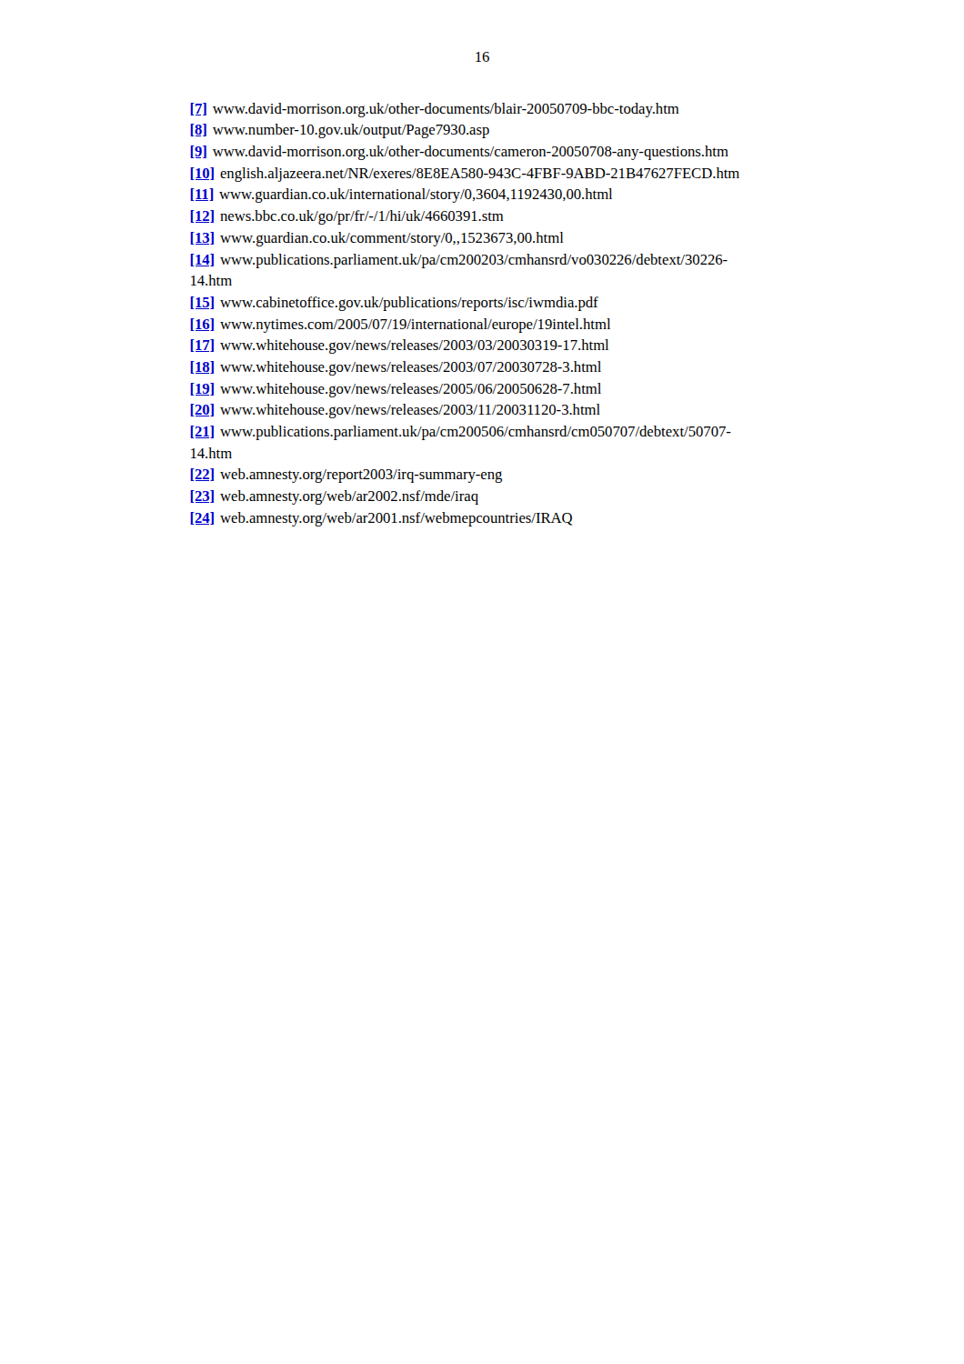16
[7] www.david-morrison.org.uk/other-documents/blair-20050709-bbc-today.htm
[8] www.number-10.gov.uk/output/Page7930.asp
[9] www.david-morrison.org.uk/other-documents/cameron-20050708-any-questions.htm
[10] english.aljazeera.net/NR/exeres/8E8EA580-943C-4FBF-9ABD-21B47627FECD.htm
[11] www.guardian.co.uk/international/story/0,3604,1192430,00.html
[12] news.bbc.co.uk/go/pr/fr/-/1/hi/uk/4660391.stm
[13] www.guardian.co.uk/comment/story/0,,1523673,00.html
[14] www.publications.parliament.uk/pa/cm200203/cmhansrd/vo030226/debtext/30226-14.htm
[15] www.cabinetoffice.gov.uk/publications/reports/isc/iwmdia.pdf
[16] www.nytimes.com/2005/07/19/international/europe/19intel.html
[17] www.whitehouse.gov/news/releases/2003/03/20030319-17.html
[18] www.whitehouse.gov/news/releases/2003/07/20030728-3.html
[19] www.whitehouse.gov/news/releases/2005/06/20050628-7.html
[20] www.whitehouse.gov/news/releases/2003/11/20031120-3.html
[21] www.publications.parliament.uk/pa/cm200506/cmhansrd/cm050707/debtext/50707-14.htm
[22] web.amnesty.org/report2003/irq-summary-eng
[23] web.amnesty.org/web/ar2002.nsf/mde/iraq
[24] web.amnesty.org/web/ar2001.nsf/webmepcountries/IRAQ